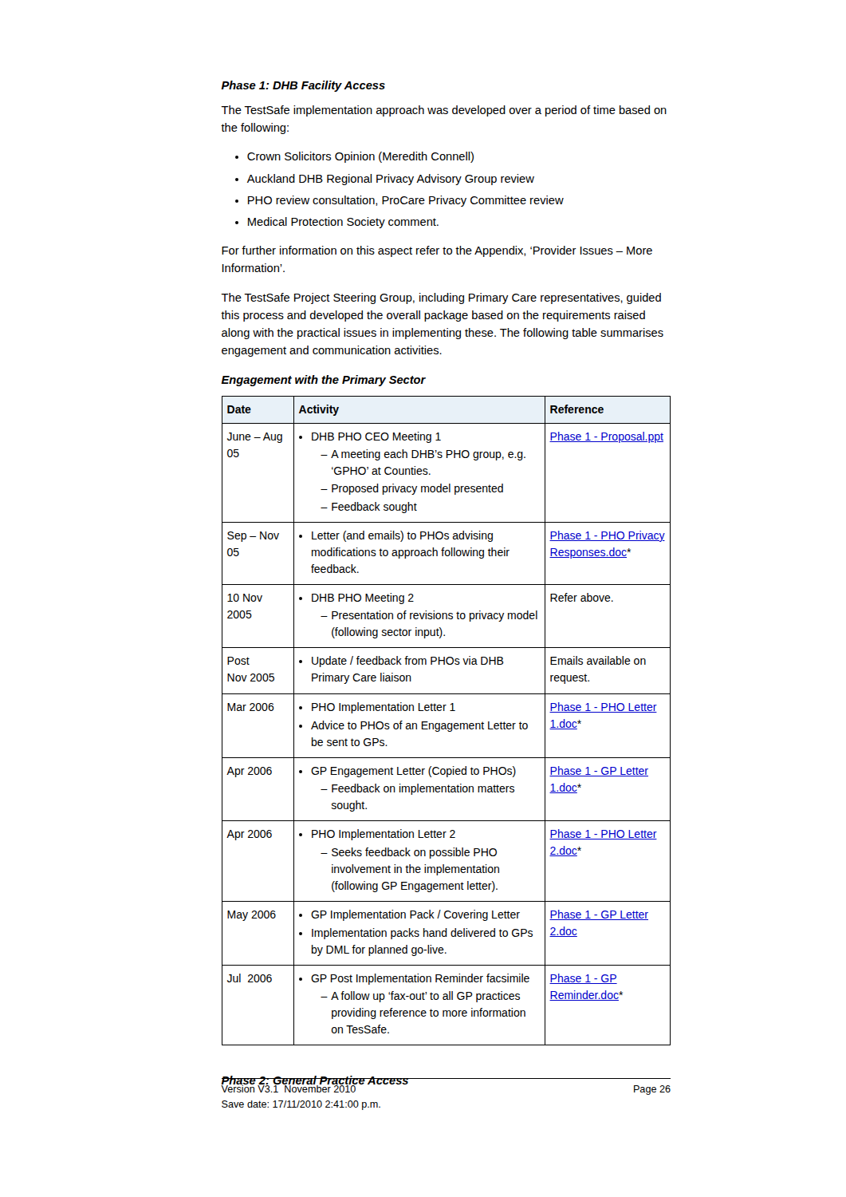Phase 1: DHB Facility Access
The TestSafe implementation approach was developed over a period of time based on the following:
Crown Solicitors Opinion (Meredith Connell)
Auckland DHB Regional Privacy Advisory Group review
PHO review consultation, ProCare Privacy Committee review
Medical Protection Society comment.
For further information on this aspect refer to the Appendix, ‘Provider Issues – More Information’.
The TestSafe Project Steering Group, including Primary Care representatives, guided this process and developed the overall package based on the requirements raised along with the practical issues in implementing these. The following table summarises engagement and communication activities.
Engagement with the Primary Sector
| Date | Activity | Reference |
| --- | --- | --- |
| June – Aug 05 | DHB PHO CEO Meeting 1 A meeting each DHB’s PHO group, e.g. ‘GPHO’ at Counties. Proposed privacy model presented Feedback sought | Phase 1 - Proposal.ppt |
| Sep – Nov 05 | Letter (and emails) to PHOs advising modifications to approach following their feedback. | Phase 1 - PHO Privacy Responses.doc * |
| 10 Nov 2005 | DHB PHO Meeting 2 Presentation of revisions to privacy model (following sector input). | Refer above. |
| Post Nov 2005 | Update / feedback from PHOs via DHB Primary Care liaison | Emails available on request. |
| Mar 2006 | PHO Implementation Letter 1 Advice to PHOs of an Engagement Letter to be sent to GPs. | Phase 1 - PHO Letter 1.doc * |
| Apr 2006 | GP Engagement Letter (Copied to PHOs) Feedback on implementation matters sought. | Phase 1 - GP Letter 1.doc * |
| Apr 2006 | PHO Implementation Letter 2 Seeks feedback on possible PHO involvement in the implementation (following GP Engagement letter). | Phase 1 - PHO Letter 2.doc * |
| May 2006 | GP Implementation Pack / Covering Letter Implementation packs hand delivered to GPs by DML for planned go-live. | Phase 1 - GP Letter 2.doc |
| Jul 2006 | GP Post Implementation Reminder facsimile A follow up ‘fax-out’ to all GP practices providing reference to more information on TesSafe. | Phase 1 - GP Reminder.doc * |
Phase 2: General Practice Access
Version V3.1 November 2010
Save date: 17/11/2010 2:41:00 p.m.
Page 26